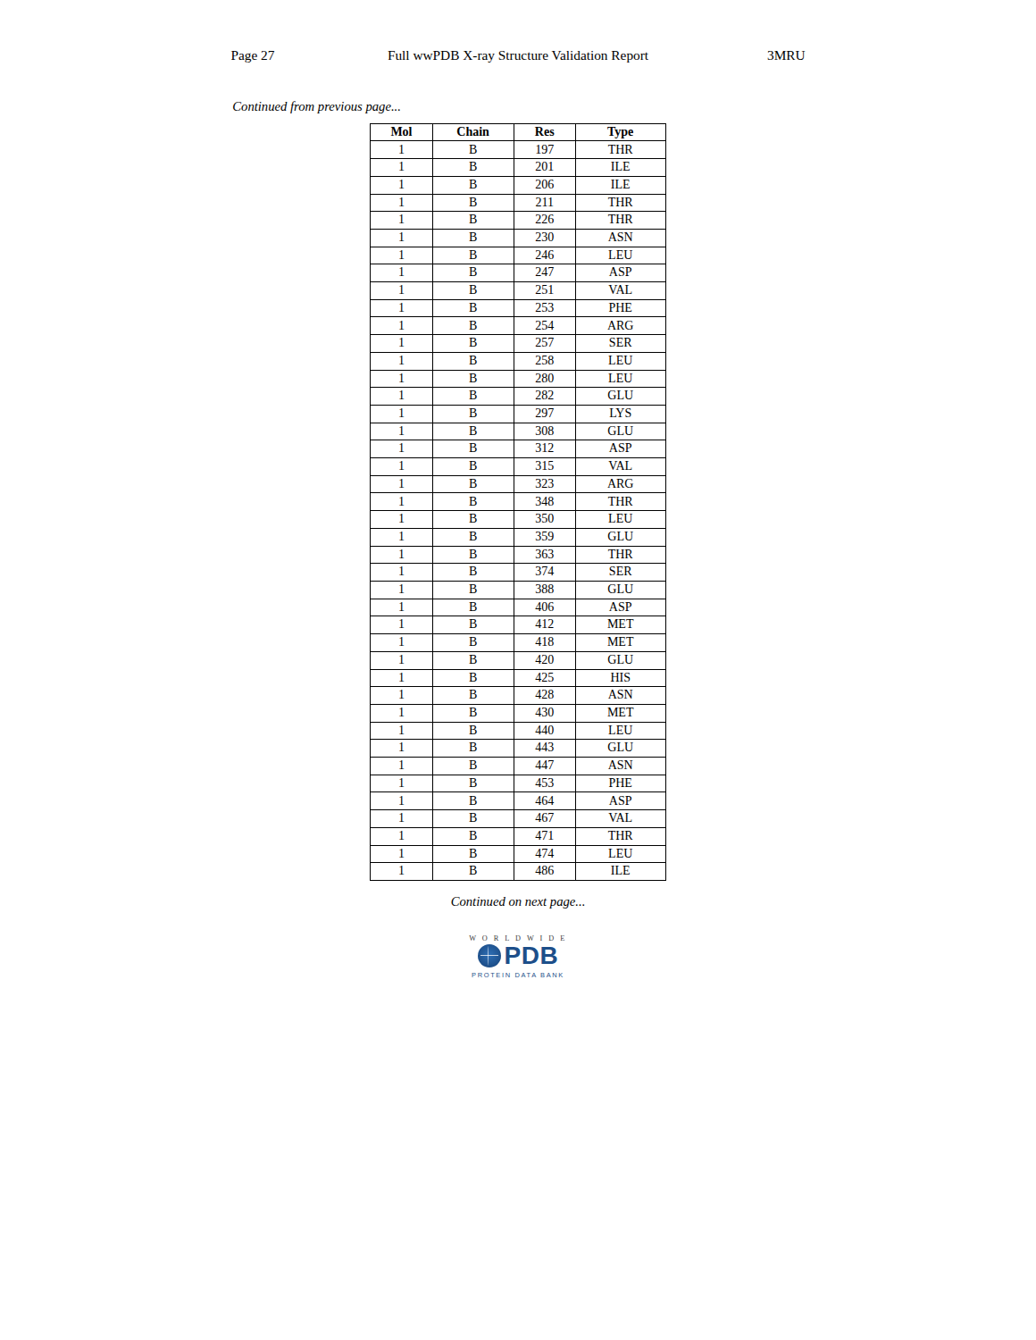Page 27
Full wwPDB X-ray Structure Validation Report
3MRU
Continued from previous page...
| Mol | Chain | Res | Type |
| --- | --- | --- | --- |
| 1 | B | 197 | THR |
| 1 | B | 201 | ILE |
| 1 | B | 206 | ILE |
| 1 | B | 211 | THR |
| 1 | B | 226 | THR |
| 1 | B | 230 | ASN |
| 1 | B | 246 | LEU |
| 1 | B | 247 | ASP |
| 1 | B | 251 | VAL |
| 1 | B | 253 | PHE |
| 1 | B | 254 | ARG |
| 1 | B | 257 | SER |
| 1 | B | 258 | LEU |
| 1 | B | 280 | LEU |
| 1 | B | 282 | GLU |
| 1 | B | 297 | LYS |
| 1 | B | 308 | GLU |
| 1 | B | 312 | ASP |
| 1 | B | 315 | VAL |
| 1 | B | 323 | ARG |
| 1 | B | 348 | THR |
| 1 | B | 350 | LEU |
| 1 | B | 359 | GLU |
| 1 | B | 363 | THR |
| 1 | B | 374 | SER |
| 1 | B | 388 | GLU |
| 1 | B | 406 | ASP |
| 1 | B | 412 | MET |
| 1 | B | 418 | MET |
| 1 | B | 420 | GLU |
| 1 | B | 425 | HIS |
| 1 | B | 428 | ASN |
| 1 | B | 430 | MET |
| 1 | B | 440 | LEU |
| 1 | B | 443 | GLU |
| 1 | B | 447 | ASN |
| 1 | B | 453 | PHE |
| 1 | B | 464 | ASP |
| 1 | B | 467 | VAL |
| 1 | B | 471 | THR |
| 1 | B | 474 | LEU |
| 1 | B | 486 | ILE |
Continued on next page...
W O R L D W I D E
PDB
PROTEIN DATA BANK